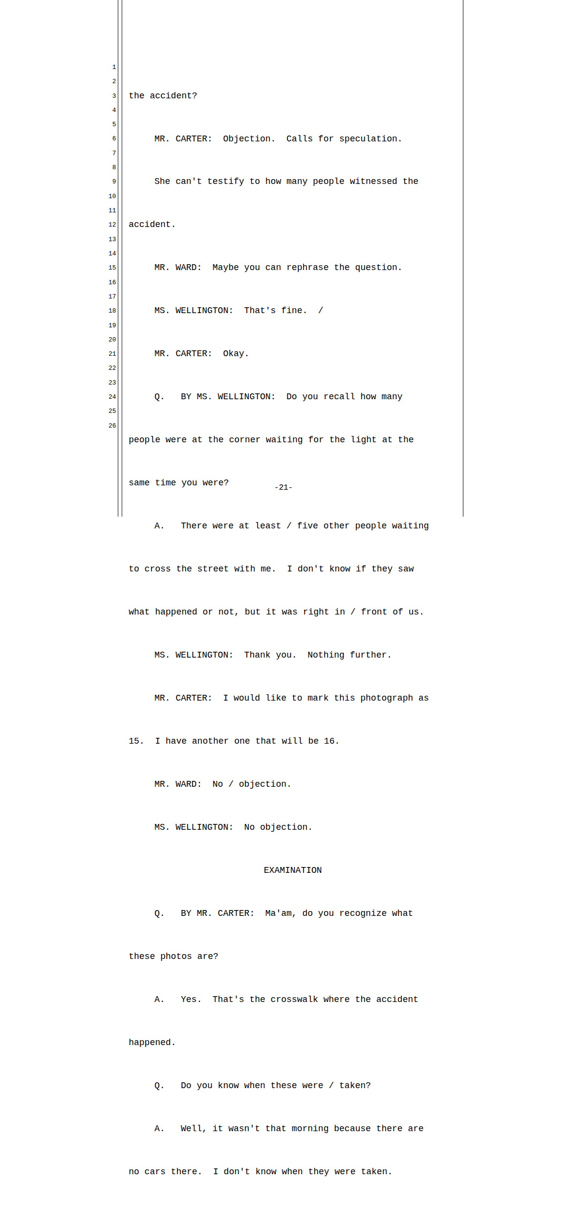1
2
3
4
5
6
7
8
9
10
11
12
13
14
15
16
17
18
19
20
21
22
23
24
25
26
the accident?
MR. CARTER: Objection. Calls for speculation.
She can't testify to how many people witnessed the
accident.
MR. WARD: Maybe you can rephrase the question.
MS. WELLINGTON: That's fine. /
MR. CARTER: Okay.
Q. BY MS. WELLINGTON: Do you recall how many
people were at the corner waiting for the light at the
same time you were?
A. There were at least / five other people waiting
to cross the street with me. I don't know if they saw
what happened or not, but it was right in / front of us.
MS. WELLINGTON: Thank you. Nothing further.
MR. CARTER: I would like to mark this photograph as
15. I have another one that will be 16.
MR. WARD: No / objection.
MS. WELLINGTON: No objection.
EXAMINATION
Q. BY MR. CARTER: Ma'am, do you recognize what
these photos are?
A. Yes. That's the crosswalk where the accident
happened.
Q. Do you know when these were / taken?
A. Well, it wasn't that morning because there are
no cars there. I don't know when they were taken.
-21-